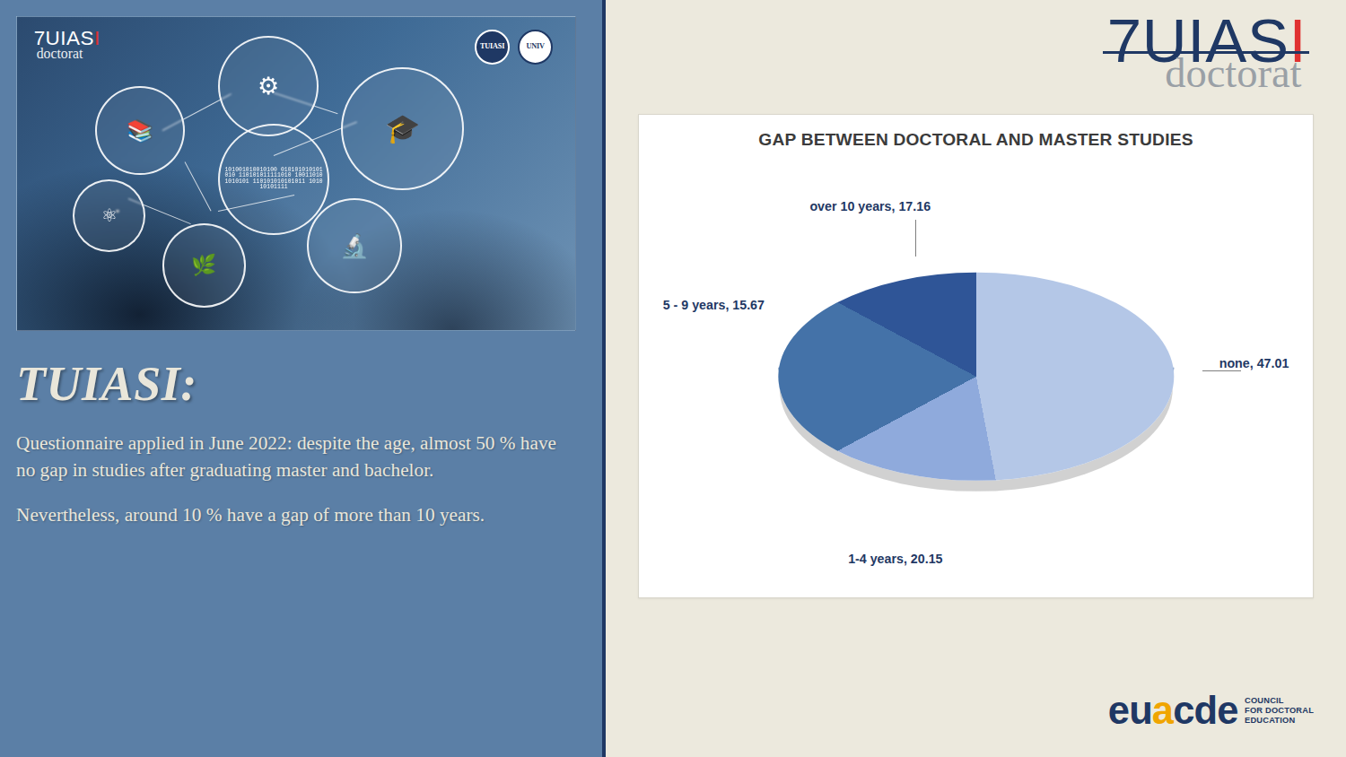7UIASI
doctorat
TUIASI
UNIV
📚
⚙
🎓
⚛
🌿
🔬
101001010010100 010101010101010 110101011111010 100110101010101 110101010101011 101010101111
TUIASI:
Questionnaire applied in June 2022: despite the age, almost 50 % have no gap in studies after graduating master and bachelor.
Nevertheless, around 10 % have a gap of more than 10 years.
7UIASI
doctorat
GAP BETWEEN DOCTORAL AND MASTER STUDIES
over 10 years, 17.16 5 - 9 years, 15.67 none, 47.01 1-4 years, 20.15
euacde
COUNCIL
FOR DOCTORAL
EDUCATION